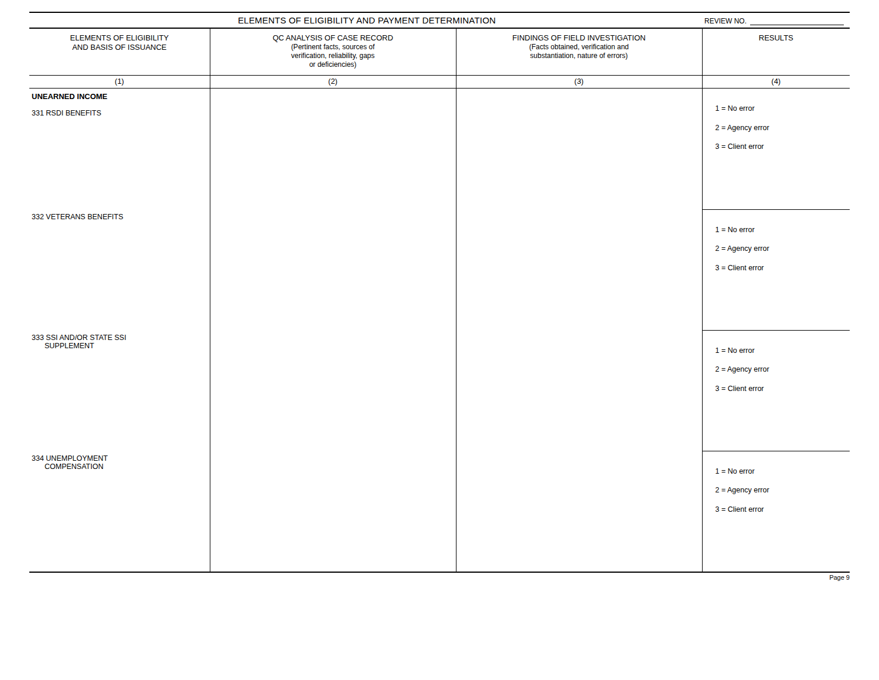ELEMENTS OF ELIGIBILITY AND PAYMENT DETERMINATION
REVIEW NO.
| ELEMENTS OF ELIGIBILITY AND BASIS OF ISSUANCE | QC ANALYSIS OF CASE RECORD (Pertinent facts, sources of verification, reliability, gaps or deficiencies) | FINDINGS OF FIELD INVESTIGATION (Facts obtained, verification and substantiation, nature of errors) | RESULTS |
| --- | --- | --- | --- |
| (1) | (2) | (3) | (4) |
| UNEARNED INCOME 331 RSDI BENEFITS | | | 1 = No error 2 = Agency error 3 = Client error |
| 332 VETERANS BENEFITS | | | 1 = No error 2 = Agency error 3 = Client error |
| 333 SSI AND/OR STATE SSI SUPPLEMENT | | | 1 = No error 2 = Agency error 3 = Client error |
| 334 UNEMPLOYMENT COMPENSATION | | | 1 = No error 2 = Agency error 3 = Client error |
Page 9